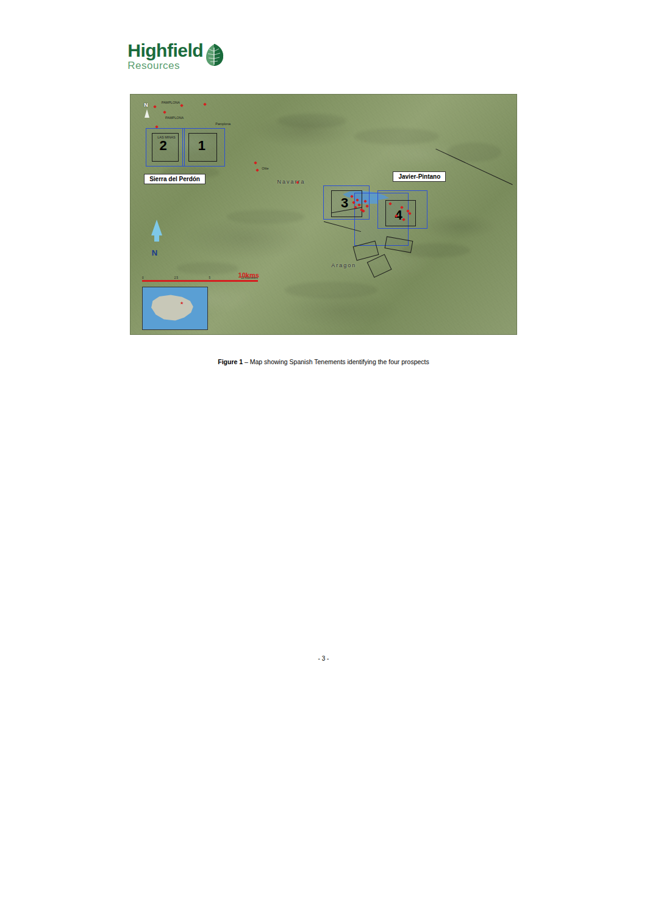Highfield Resources
N
PAMPLONA
PAMPLONA
Pamplona
LAS MINAS
Olite
2
1
Sierra del Perdón
Javier-Pintano
Navarra
Aragon
3
4
N
0 2.5 5 10 Kilometers
10kms
★
Figure 1 – Map showing Spanish Tenements identifying the four prospects
- 3 -